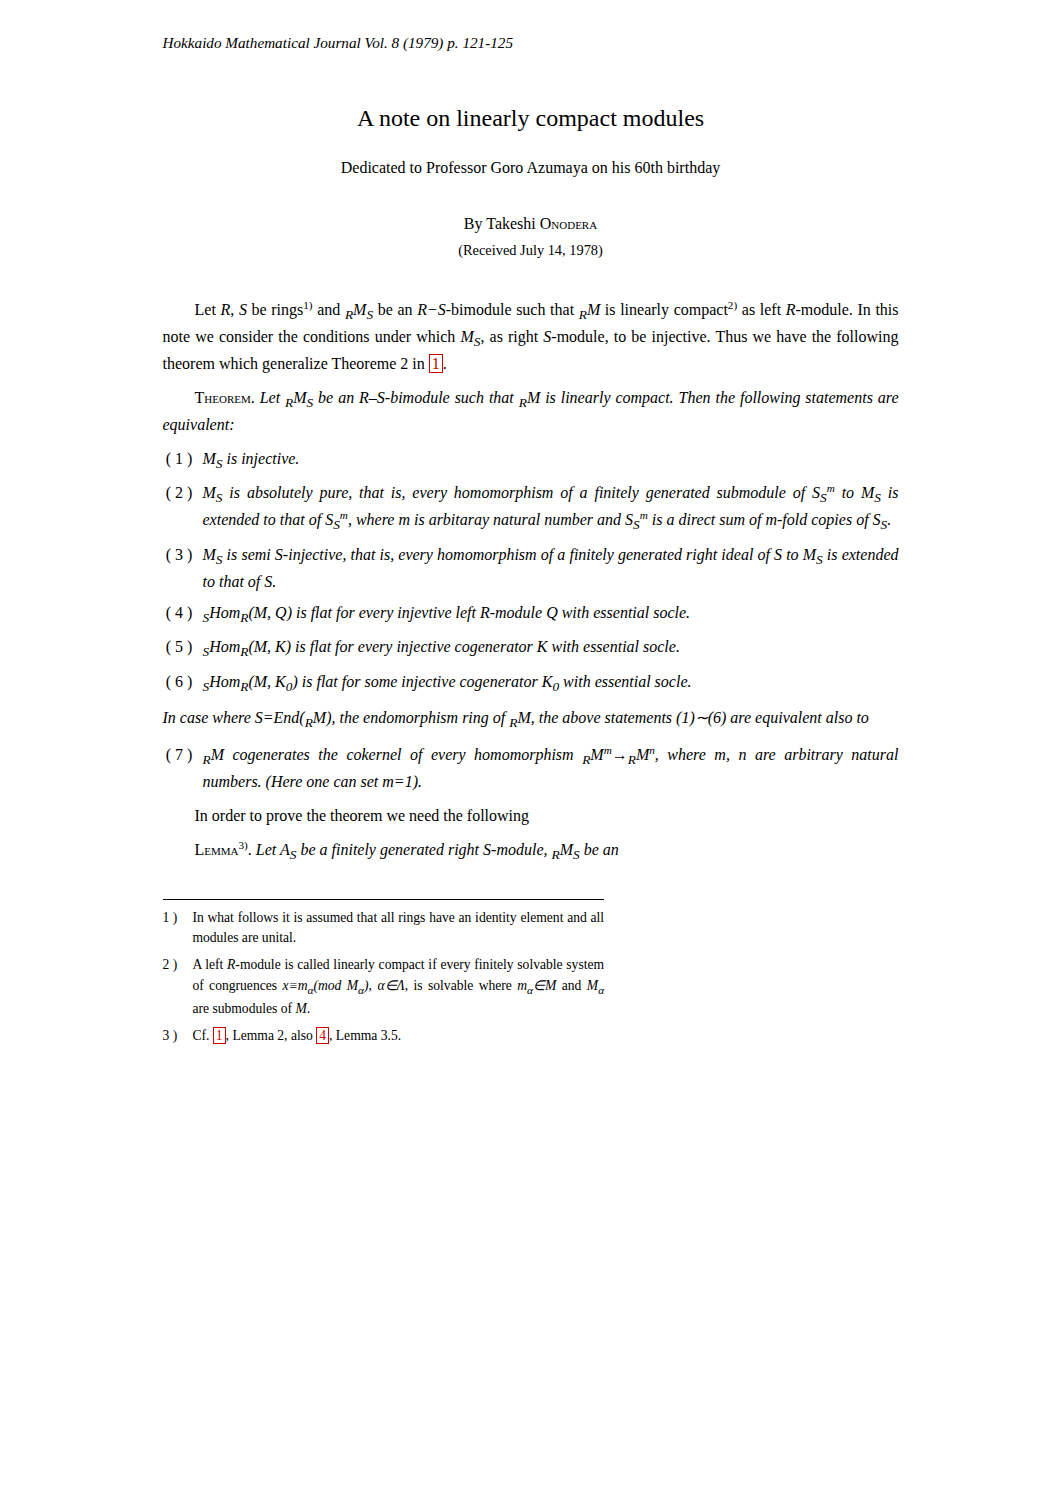Hokkaido Mathematical Journal Vol. 8 (1979) p. 121-125
A note on linearly compact modules
Dedicated to Professor Goro Azumaya on his 60th birthday
By Takeshi Onodera
(Received July 14, 1978)
Let R, S be rings1) and RMS be an R−S-bimodule such that RM is linearly compact2) as left R-module. In this note we consider the conditions under which MS, as right S-module, to be injective. Thus we have the following theorem which generalize Theoreme 2 in 1.
Theorem. Let RMS be an R–S-bimodule such that RM is linearly compact. Then the following statements are equivalent:
( 1 ) MS is injective.
( 2 ) MS is absolutely pure, that is, every homomorphism of a finitely generated submodule of SSm to MS is extended to that of SSm, where m is arbitaray natural number and SSm is a direct sum of m-fold copies of SS.
( 3 ) MS is semi S-injective, that is, every homomorphism of a finitely generated right ideal of S to MS is extended to that of S.
( 4 ) SHomR(M, Q) is flat for every injevtive left R-module Q with essential socle.
( 5 ) SHomR(M, K) is flat for every injective cogenerator K with essential socle.
( 6 ) SHomR(M, K0) is flat for some injective cogenerator K0 with essential socle.
In case where S=End(RM), the endomorphism ring of RM, the above statements (1)∼(6) are equivalent also to
( 7 ) RM cogenerates the cokernel of every homomorphism RMm→RMn, where m, n are arbitrary natural numbers. (Here one can set m=1).
In order to prove the theorem we need the following
Lemma3). Let AS be a finitely generated right S-module, RMS be an
1 ) In what follows it is assumed that all rings have an identity element and all modules are unital.
2 ) A left R-module is called linearly compact if every finitely solvable system of congruences x≡mα(mod Mα), α∈Λ, is solvable where mα∈M and Mα are submodules of M.
3 ) Cf. 1, Lemma 2, also 4, Lemma 3.5.